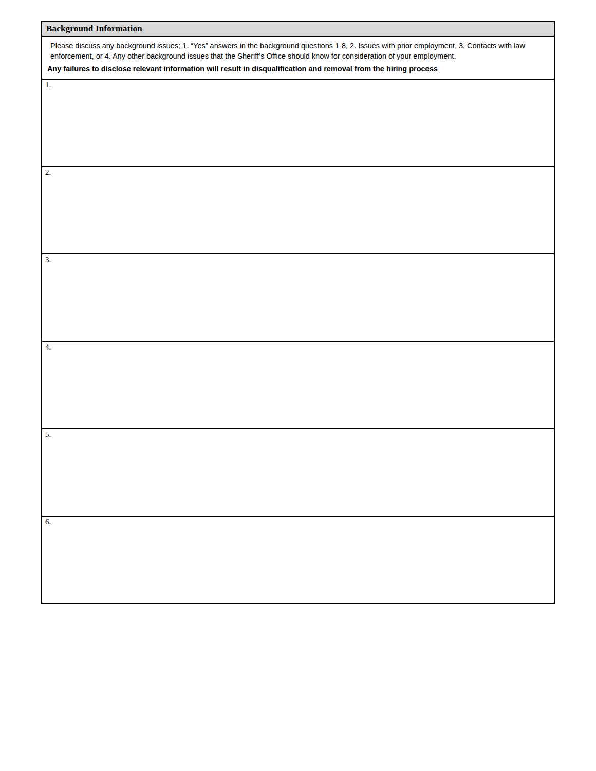Background Information
Please discuss any background issues; 1. “Yes” answers in the background questions 1-8, 2. Issues with prior employment, 3. Contacts with law enforcement, or 4. Any other background issues that the Sheriff’s Office should know for consideration of your employment.
Any failures to disclose relevant information will result in disqualification and removal from the hiring process
1.
2.
3.
4.
5.
6.